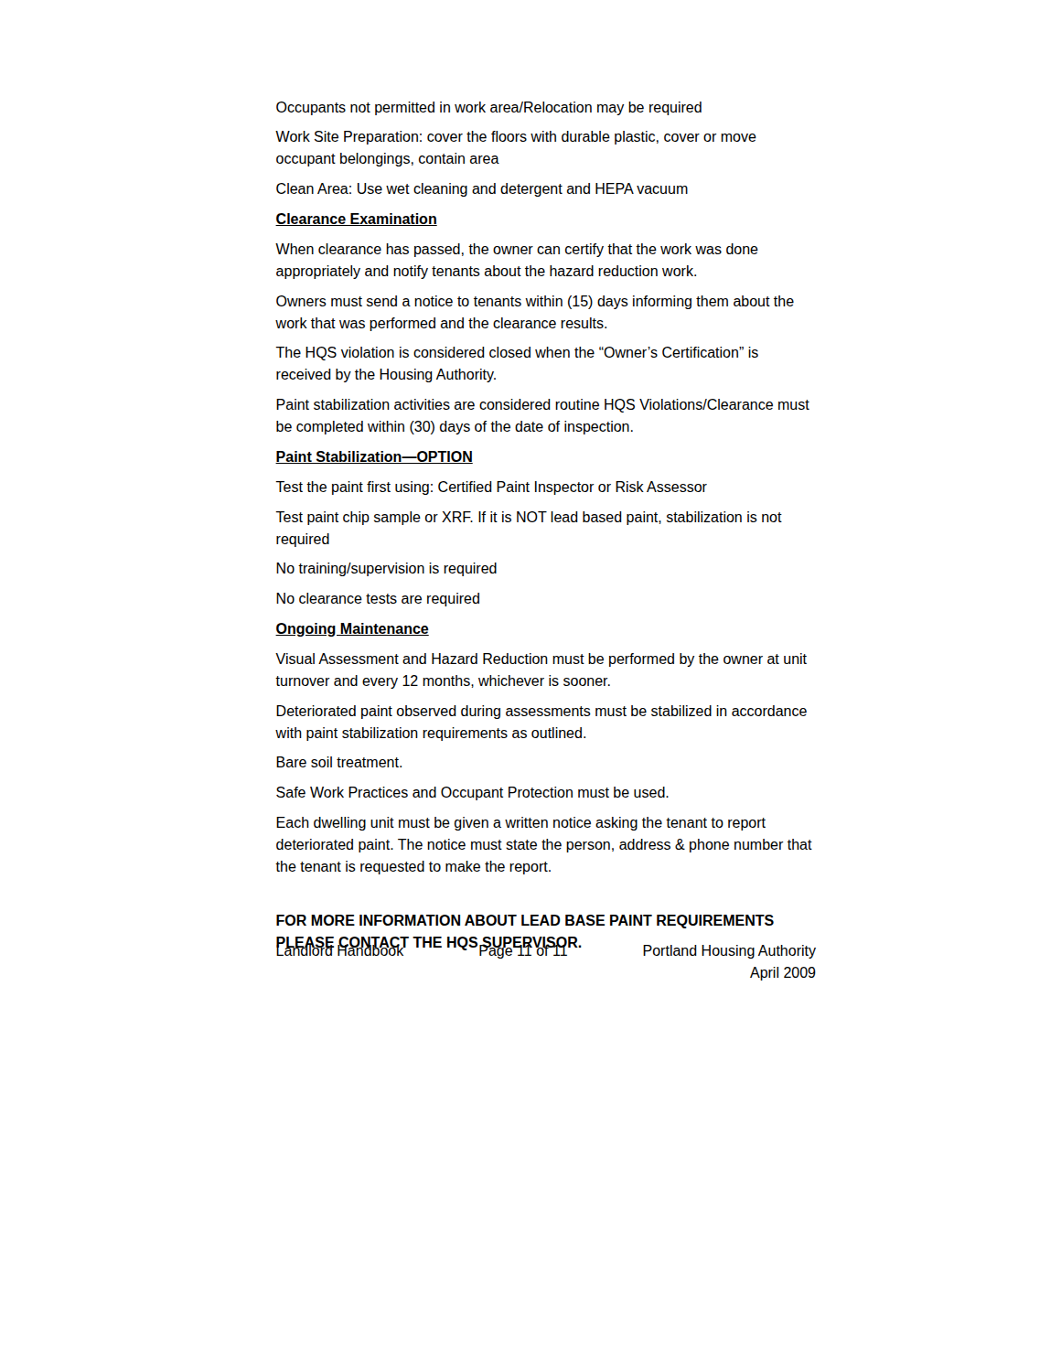Occupants not permitted in work area/Relocation may be required
Work Site Preparation: cover the floors with durable plastic, cover or move occupant belongings, contain area
Clean Area: Use wet cleaning and detergent and HEPA vacuum
Clearance Examination
When clearance has passed, the owner can certify that the work was done appropriately and notify tenants about the hazard reduction work.
Owners must send a notice to tenants within (15) days informing them about the work that was performed and the clearance results.
The HQS violation is considered closed when the “Owner’s Certification” is received by the Housing Authority.
Paint stabilization activities are considered routine HQS Violations/Clearance must be completed within (30) days of the date of inspection.
Paint Stabilization—OPTION
Test the paint first using: Certified Paint Inspector or Risk Assessor
Test paint chip sample or XRF. If it is NOT lead based paint, stabilization is not required
No training/supervision is required
No clearance tests are required
Ongoing Maintenance
Visual Assessment and Hazard Reduction must be performed by the owner at unit turnover and every 12 months, whichever is sooner.
Deteriorated paint observed during assessments must be stabilized in accordance with paint stabilization requirements as outlined.
Bare soil treatment.
Safe Work Practices and Occupant Protection must be used.
Each dwelling unit must be given a written notice asking the tenant to report deteriorated paint. The notice must state the person, address & phone number that the tenant is requested to make the report.
FOR MORE INFORMATION ABOUT LEAD BASE PAINT REQUIREMENTS PLEASE CONTACT THE HQS SUPERVISOR.
Landlord Handbook
Page 11 of 11
Portland Housing Authority
April 2009